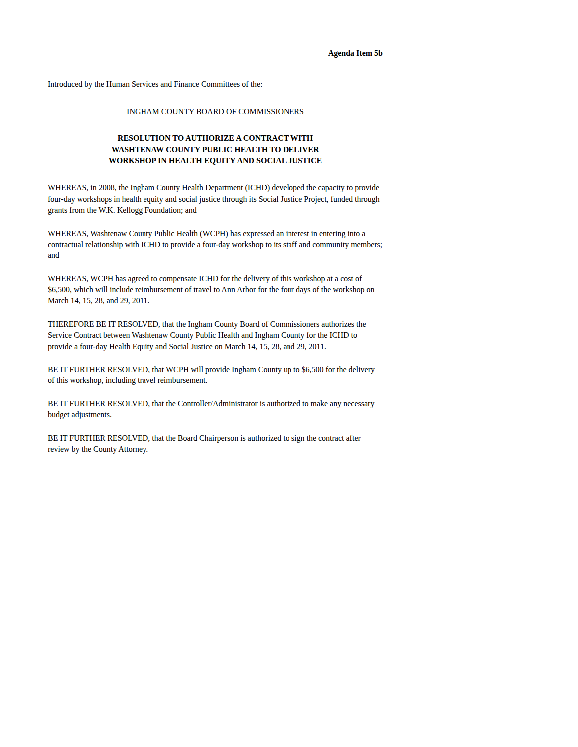Agenda Item 5b
Introduced by the Human Services and Finance Committees of the:
INGHAM COUNTY BOARD OF COMMISSIONERS
RESOLUTION TO AUTHORIZE A CONTRACT WITH
WASHTENAW COUNTY PUBLIC HEALTH TO DELIVER
WORKSHOP IN HEALTH EQUITY AND SOCIAL JUSTICE
WHEREAS, in 2008, the Ingham County Health Department (ICHD) developed the capacity to provide four-day workshops in health equity and social justice through its Social Justice Project, funded through grants from the W.K. Kellogg Foundation; and
WHEREAS, Washtenaw County Public Health (WCPH) has expressed an interest in entering into a contractual relationship with ICHD to provide a four-day workshop to its staff and community members; and
WHEREAS, WCPH has agreed to compensate ICHD for the delivery of this workshop at a cost of $6,500, which will include reimbursement of travel to Ann Arbor for the four days of the workshop on March 14, 15, 28, and 29, 2011.
THEREFORE BE IT RESOLVED, that the Ingham County Board of Commissioners authorizes the Service Contract between Washtenaw County Public Health and Ingham County for the ICHD to provide a four-day Health Equity and Social Justice on March 14, 15, 28, and 29, 2011.
BE IT FURTHER RESOLVED, that WCPH will provide Ingham County up to $6,500 for the delivery of this workshop, including travel reimbursement.
BE IT FURTHER RESOLVED, that the Controller/Administrator is authorized to make any necessary budget adjustments.
BE IT FURTHER RESOLVED, that the Board Chairperson is authorized to sign the contract after review by the County Attorney.